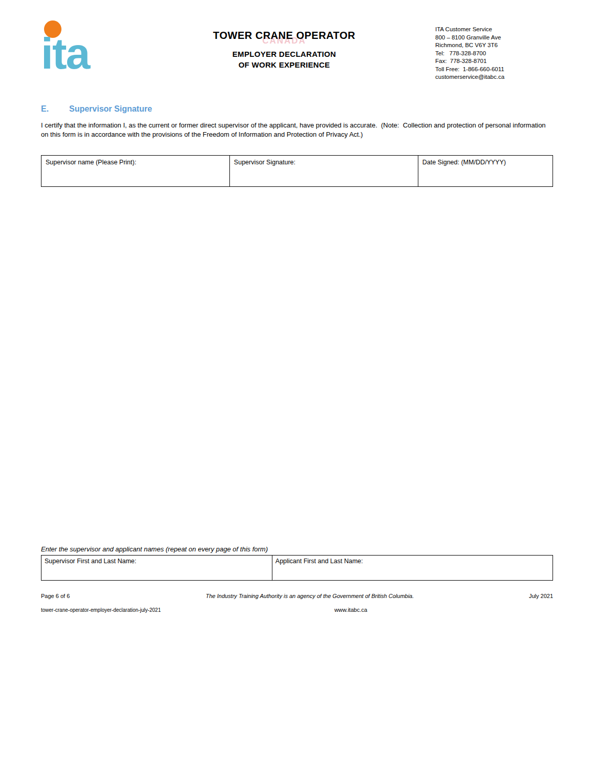ita
CANADA
TOWER CRANE OPERATOR
EMPLOYER DECLARATION
OF WORK EXPERIENCE
ITA Customer Service
800 – 8100 Granville Ave
Richmond, BC V6Y 3T6
Tel: 778-328-8700
Fax: 778-328-8701
Toll Free: 1-866-660-6011
customerservice@itabc.ca
E. Supervisor Signature
I certify that the information I, as the current or former direct supervisor of the applicant, have provided is accurate. (Note: Collection and protection of personal information on this form is in accordance with the provisions of the Freedom of Information and Protection of Privacy Act.)
| Supervisor name (Please Print): | Supervisor Signature: | Date Signed: (MM/DD/YYYY) |
Enter the supervisor and applicant names (repeat on every page of this form)
| Supervisor First and Last Name: | Applicant First and Last Name: |
Page 6 of 6
The Industry Training Authority is an agency of the Government of British Columbia.
July 2021
tower-crane-operator-employer-declaration-july-2021
www.itabc.ca